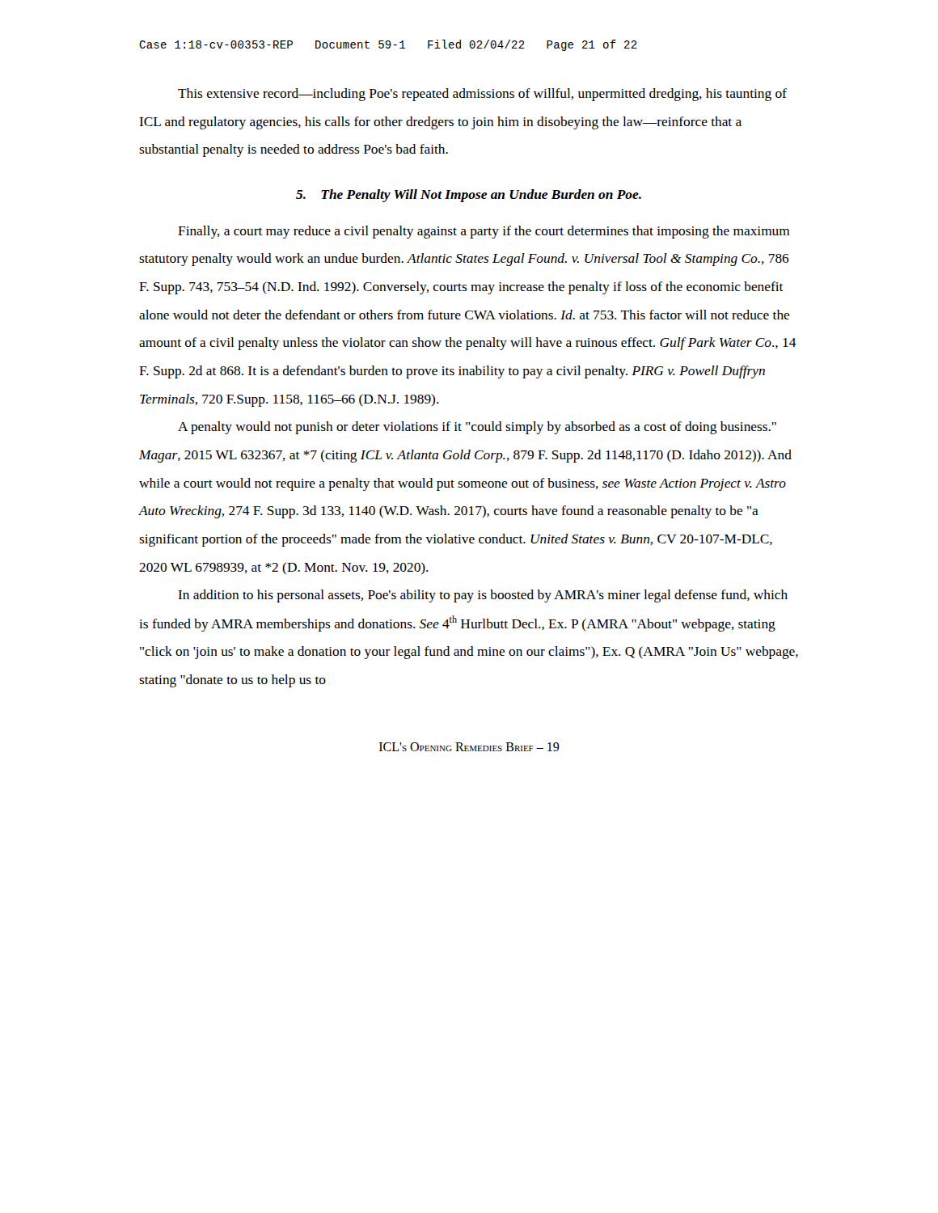Case 1:18-cv-00353-REP Document 59-1 Filed 02/04/22 Page 21 of 22
This extensive record—including Poe's repeated admissions of willful, unpermitted dredging, his taunting of ICL and regulatory agencies, his calls for other dredgers to join him in disobeying the law—reinforce that a substantial penalty is needed to address Poe's bad faith.
5. The Penalty Will Not Impose an Undue Burden on Poe.
Finally, a court may reduce a civil penalty against a party if the court determines that imposing the maximum statutory penalty would work an undue burden. Atlantic States Legal Found. v. Universal Tool & Stamping Co., 786 F. Supp. 743, 753–54 (N.D. Ind. 1992). Conversely, courts may increase the penalty if loss of the economic benefit alone would not deter the defendant or others from future CWA violations. Id. at 753. This factor will not reduce the amount of a civil penalty unless the violator can show the penalty will have a ruinous effect. Gulf Park Water Co., 14 F. Supp. 2d at 868. It is a defendant's burden to prove its inability to pay a civil penalty. PIRG v. Powell Duffryn Terminals, 720 F.Supp. 1158, 1165–66 (D.N.J. 1989).
A penalty would not punish or deter violations if it "could simply by absorbed as a cost of doing business." Magar, 2015 WL 632367, at *7 (citing ICL v. Atlanta Gold Corp., 879 F. Supp. 2d 1148,1170 (D. Idaho 2012)). And while a court would not require a penalty that would put someone out of business, see Waste Action Project v. Astro Auto Wrecking, 274 F. Supp. 3d 133, 1140 (W.D. Wash. 2017), courts have found a reasonable penalty to be "a significant portion of the proceeds" made from the violative conduct. United States v. Bunn, CV 20-107-M-DLC, 2020 WL 6798939, at *2 (D. Mont. Nov. 19, 2020).
In addition to his personal assets, Poe's ability to pay is boosted by AMRA's miner legal defense fund, which is funded by AMRA memberships and donations. See 4th Hurlbutt Decl., Ex. P (AMRA "About" webpage, stating "click on 'join us' to make a donation to your legal fund and mine on our claims"), Ex. Q (AMRA "Join Us" webpage, stating "donate to us to help us to
ICL's Opening Remedies Brief – 19